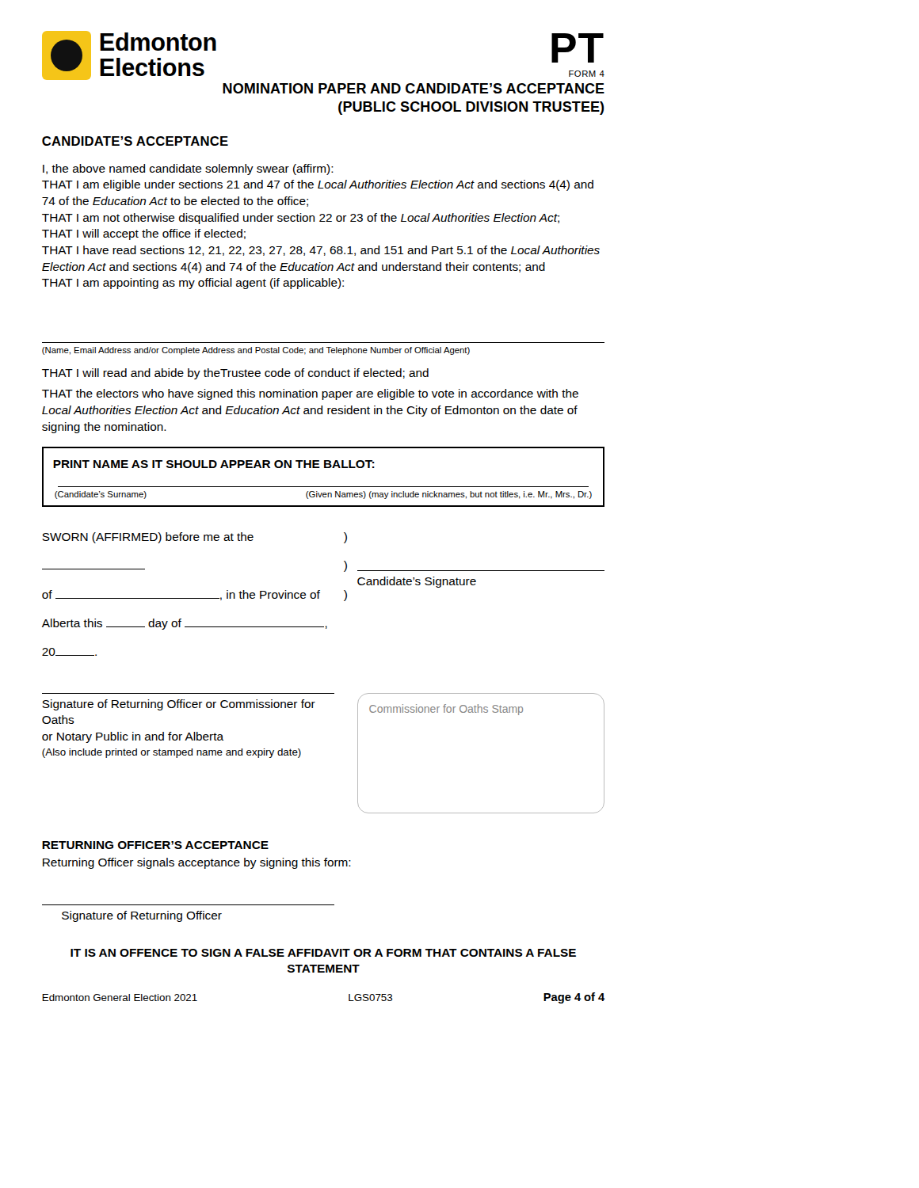Edmonton
Elections
PT
FORM 4
NOMINATION PAPER AND CANDIDATE’S ACCEPTANCE
(PUBLIC SCHOOL DIVISION TRUSTEE)
CANDIDATE’S ACCEPTANCE
I, the above named candidate solemnly swear (affirm):
THAT I am eligible under sections 21 and 47 of the Local Authorities Election Act and sections 4(4) and 74 of the Education Act to be elected to the office;
THAT I am not otherwise disqualified under section 22 or 23 of the Local Authorities Election Act;
THAT I will accept the office if elected;
THAT I have read sections 12, 21, 22, 23, 27, 28, 47, 68.1, and 151 and Part 5.1 of the Local Authorities Election Act and sections 4(4) and 74 of the Education Act and understand their contents; and
THAT I am appointing as my official agent (if applicable):
(Name, Email Address and/or Complete Address and Postal Code; and Telephone Number of Official Agent)
THAT I will read and abide by theTrustee code of conduct if elected; and
THAT the electors who have signed this nomination paper are eligible to vote in accordance with the Local Authorities Election Act and Education Act and resident in the City of Edmonton on the date of signing the nomination.
PRINT NAME AS IT SHOULD APPEAR ON THE BALLOT:
(Candidate’s Surname) (Given Names) (may include nicknames, but not titles, i.e. Mr., Mrs., Dr.)
SWORN (AFFIRMED) before me at the
of , in the Province of
Alberta this day of , 20 .
)
)
)
Candidate’s Signature
Signature of Returning Officer or Commissioner for Oaths
or Notary Public in and for Alberta
(Also include printed or stamped name and expiry date)
Commissioner for Oaths Stamp
RETURNING OFFICER’S ACCEPTANCE
Returning Officer signals acceptance by signing this form:
Signature of Returning Officer
IT IS AN OFFENCE TO SIGN A FALSE AFFIDAVIT OR A FORM THAT CONTAINS A FALSE STATEMENT
Edmonton General Election 2021 LGS0753 Page 4 of 4